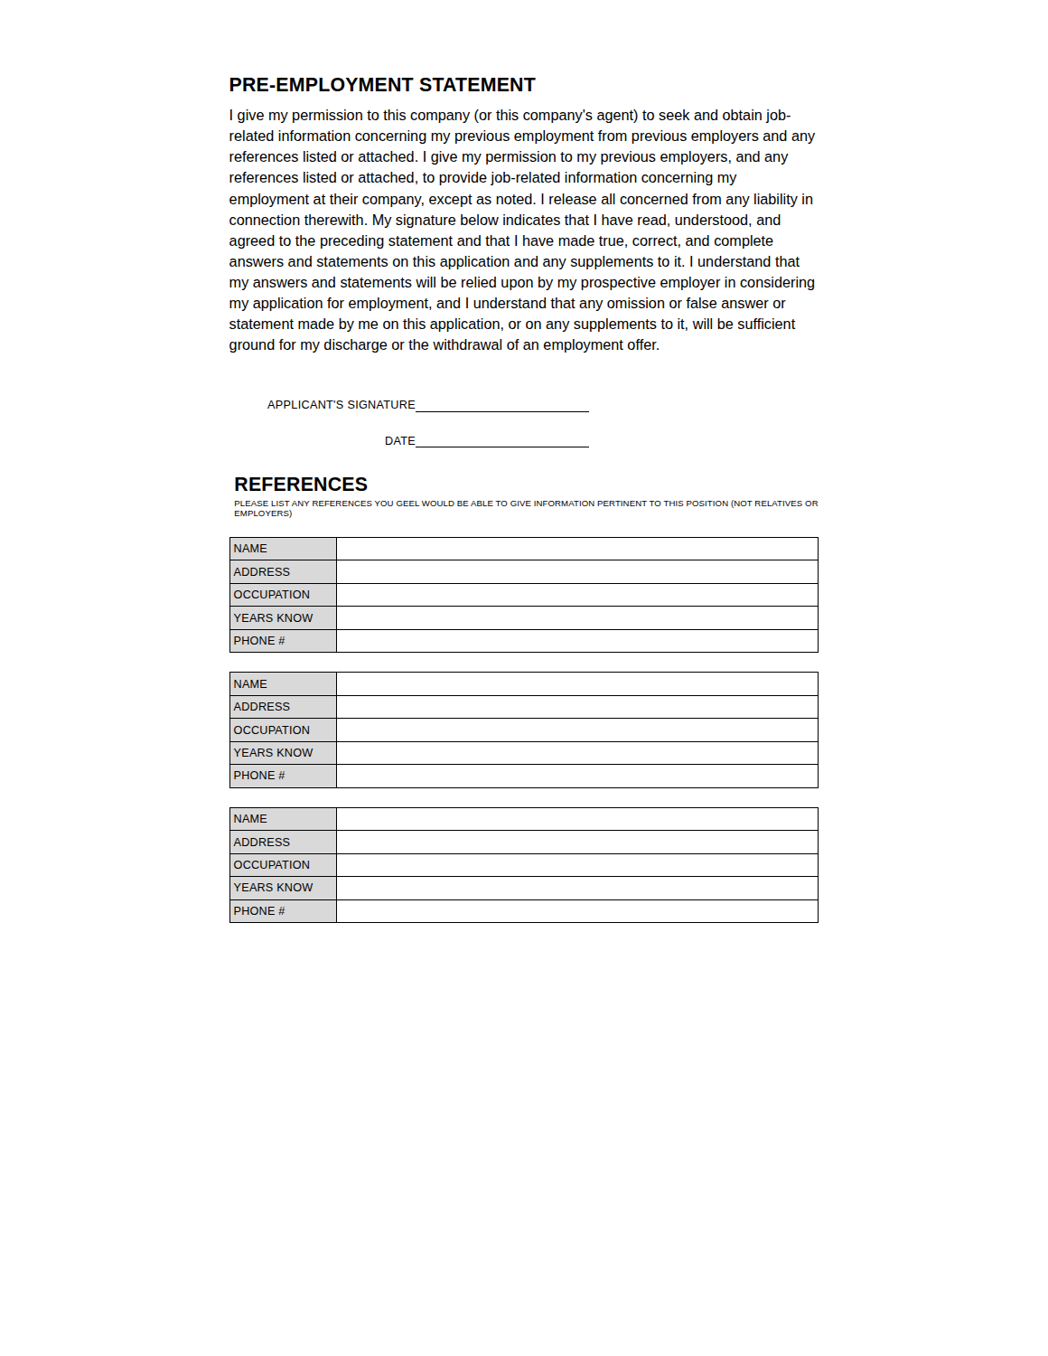PRE-EMPLOYMENT STATEMENT
I give my permission to this company (or this company's agent) to seek and obtain job-related information concerning my previous employment from previous employers and any references listed or attached. I give my permission to my previous employers, and any references listed or attached, to provide job-related information concerning my employment at their company, except as noted. I release all concerned from any liability in connection therewith. My signature below indicates that I have read, understood, and agreed to the preceding statement and that I have made true, correct, and complete answers and statements on this application and any supplements to it. I understand that my answers and statements will be relied upon by my prospective employer in considering my application for employment, and I understand that any omission or false answer or statement made by me on this application, or on any supplements to it, will be sufficient ground for my discharge or the withdrawal of an employment offer.
| APPLICANT'S SIGNATURE | |
| DATE | | |
REFERENCES
PLEASE LIST ANY REFERENCES YOU GEEL WOULD BE ABLE TO GIVE INFORMATION PERTINENT TO THIS POSITION (NOT RELATIVES OR EMPLOYERS)
| NAME | |
| ADDRESS | |
| OCCUPATION | |
| YEARS KNOW | |
| PHONE # | |
| NAME | |
| ADDRESS | |
| OCCUPATION | |
| YEARS KNOW | |
| PHONE # | |
| NAME | |
| ADDRESS | |
| OCCUPATION | |
| YEARS KNOW | |
| PHONE # | |